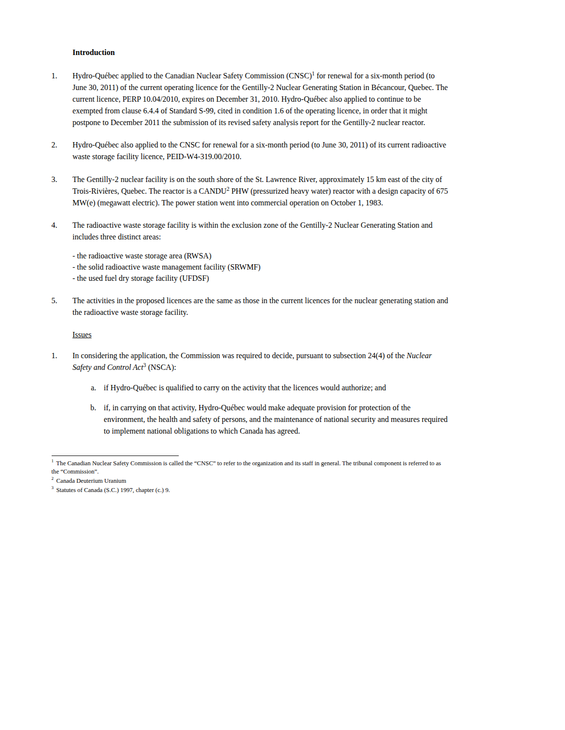Introduction
Hydro-Québec applied to the Canadian Nuclear Safety Commission (CNSC)1 for renewal for a six-month period (to June 30, 2011) of the current operating licence for the Gentilly-2 Nuclear Generating Station in Bécancour, Quebec. The current licence, PERP 10.04/2010, expires on December 31, 2010. Hydro-Québec also applied to continue to be exempted from clause 6.4.4 of Standard S-99, cited in condition 1.6 of the operating licence, in order that it might postpone to December 2011 the submission of its revised safety analysis report for the Gentilly-2 nuclear reactor.
Hydro-Québec also applied to the CNSC for renewal for a six-month period (to June 30, 2011) of its current radioactive waste storage facility licence, PEID-W4-319.00/2010.
The Gentilly-2 nuclear facility is on the south shore of the St. Lawrence River, approximately 15 km east of the city of Trois-Rivières, Quebec. The reactor is a CANDU2 PHW (pressurized heavy water) reactor with a design capacity of 675 MW(e) (megawatt electric). The power station went into commercial operation on October 1, 1983.
The radioactive waste storage facility is within the exclusion zone of the Gentilly-2 Nuclear Generating Station and includes three distinct areas:
- the radioactive waste storage area (RWSA)
- the solid radioactive waste management facility (SRWMF)
- the used fuel dry storage facility (UFDSF)
The activities in the proposed licences are the same as those in the current licences for the nuclear generating station and the radioactive waste storage facility.
Issues
In considering the application, the Commission was required to decide, pursuant to subsection 24(4) of the Nuclear Safety and Control Act3 (NSCA):
if Hydro-Québec is qualified to carry on the activity that the licences would authorize; and
if, in carrying on that activity, Hydro-Québec would make adequate provision for protection of the environment, the health and safety of persons, and the maintenance of national security and measures required to implement national obligations to which Canada has agreed.
1 The Canadian Nuclear Safety Commission is called the “CNSC” to refer to the organization and its staff in general. The tribunal component is referred to as the “Commission”.
2 Canada Deuterium Uranium
3 Statutes of Canada (S.C.) 1997, chapter (c.) 9.